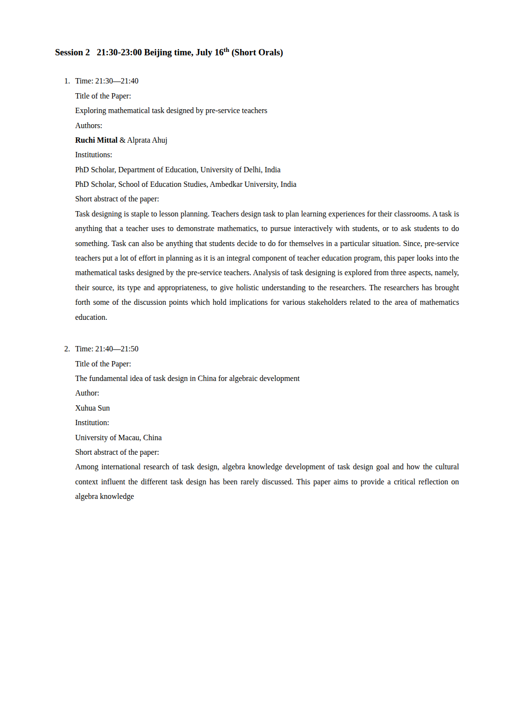Session 2 21:30-23:00 Beijing time, July 16th (Short Orals)
Time: 21:30—21:40
Title of the Paper:
Exploring mathematical task designed by pre-service teachers
Authors:
Ruchi Mittal & Alprata Ahuj
Institutions:
PhD Scholar, Department of Education, University of Delhi, India
PhD Scholar, School of Education Studies, Ambedkar University, India
Short abstract of the paper:
Task designing is staple to lesson planning. Teachers design task to plan learning experiences for their classrooms. A task is anything that a teacher uses to demonstrate mathematics, to pursue interactively with students, or to ask students to do something. Task can also be anything that students decide to do for themselves in a particular situation. Since, pre-service teachers put a lot of effort in planning as it is an integral component of teacher education program, this paper looks into the mathematical tasks designed by the pre-service teachers. Analysis of task designing is explored from three aspects, namely, their source, its type and appropriateness, to give holistic understanding to the researchers. The researchers has brought forth some of the discussion points which hold implications for various stakeholders related to the area of mathematics education.
Time: 21:40—21:50
Title of the Paper:
The fundamental idea of task design in China for algebraic development
Author:
Xuhua Sun
Institution:
University of Macau, China
Short abstract of the paper:
Among international research of task design, algebra knowledge development of task design goal and how the cultural context influent the different task design has been rarely discussed. This paper aims to provide a critical reflection on algebra knowledge